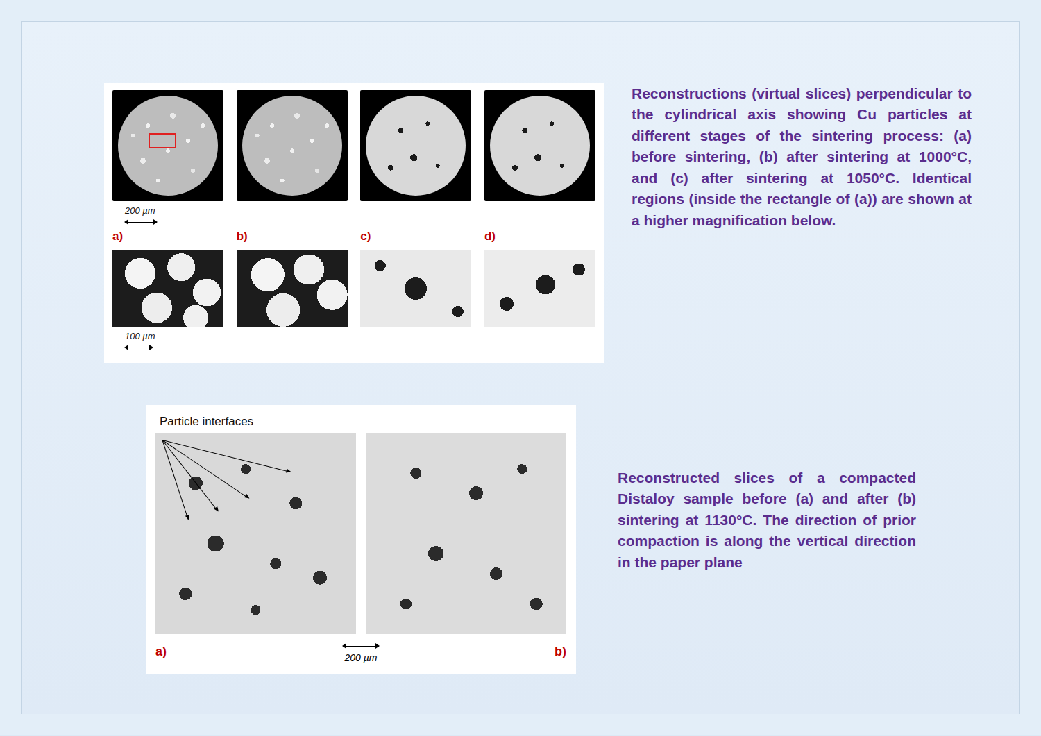200 µm
a) b) c) d)
100 µm
Reconstructions (virtual slices) perpendicular to the cylindrical axis showing Cu particles at different stages of the sintering process: (a) before sintering, (b) after sintering at 1000°C, and (c) after sintering at 1050°C. Identical regions (inside the rectangle of (a)) are shown at a higher magnification below.
Particle interfaces
a)
200 µm
b)
Reconstructed slices of a compacted Distaloy sample before (a) and after (b) sintering at 1130°C. The direction of prior compaction is along the vertical direction in the paper plane